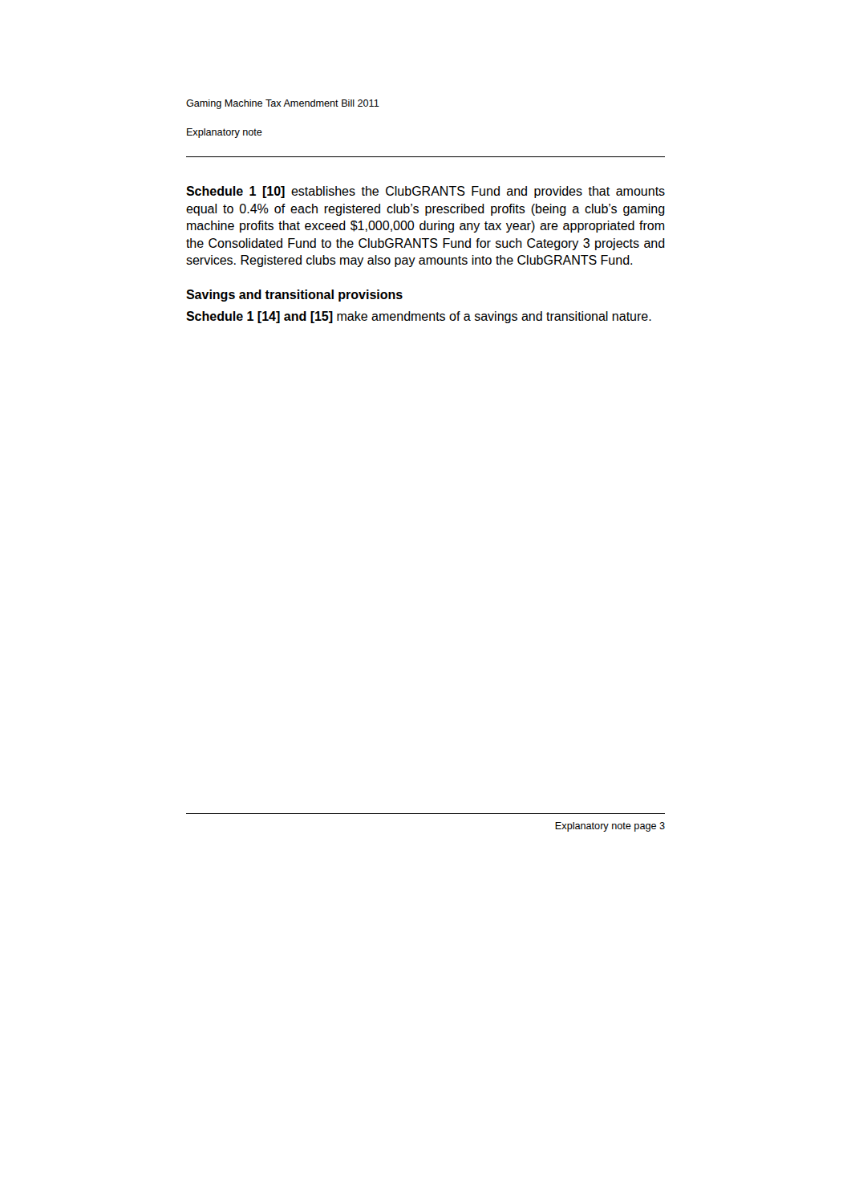Gaming Machine Tax Amendment Bill 2011
Explanatory note
Schedule 1 [10] establishes the ClubGRANTS Fund and provides that amounts equal to 0.4% of each registered club’s prescribed profits (being a club’s gaming machine profits that exceed $1,000,000 during any tax year) are appropriated from the Consolidated Fund to the ClubGRANTS Fund for such Category 3 projects and services. Registered clubs may also pay amounts into the ClubGRANTS Fund.
Savings and transitional provisions
Schedule 1 [14] and [15] make amendments of a savings and transitional nature.
Explanatory note page 3